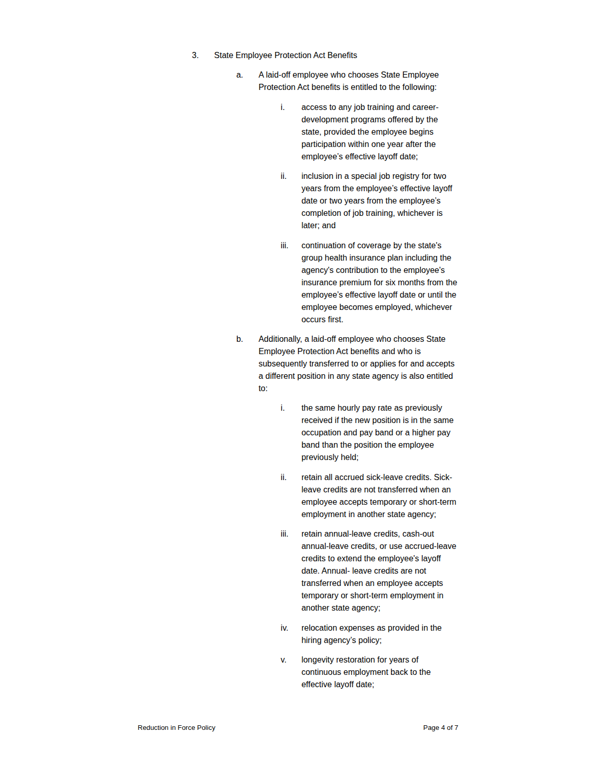3. State Employee Protection Act Benefits
a. A laid-off employee who chooses State Employee Protection Act benefits is entitled to the following:
i. access to any job training and career-development programs offered by the state, provided the employee begins participation within one year after the employee’s effective layoff date;
ii. inclusion in a special job registry for two years from the employee’s effective layoff date or two years from the employee’s completion of job training, whichever is later; and
iii. continuation of coverage by the state's group health insurance plan including the agency's contribution to the employee's insurance premium for six months from the employee’s effective layoff date or until the employee becomes employed, whichever occurs first.
b. Additionally, a laid-off employee who chooses State Employee Protection Act benefits and who is subsequently transferred to or applies for and accepts a different position in any state agency is also entitled to:
i. the same hourly pay rate as previously received if the new position is in the same occupation and pay band or a higher pay band than the position the employee previously held;
ii. retain all accrued sick-leave credits. Sick-leave credits are not transferred when an employee accepts temporary or short-term employment in another state agency;
iii. retain annual-leave credits, cash-out annual-leave credits, or use accrued-leave credits to extend the employee's layoff date. Annual- leave credits are not transferred when an employee accepts temporary or short-term employment in another state agency;
iv. relocation expenses as provided in the hiring agency’s policy;
v. longevity restoration for years of continuous employment back to the effective layoff date;
Reduction in Force Policy Page 4 of 7